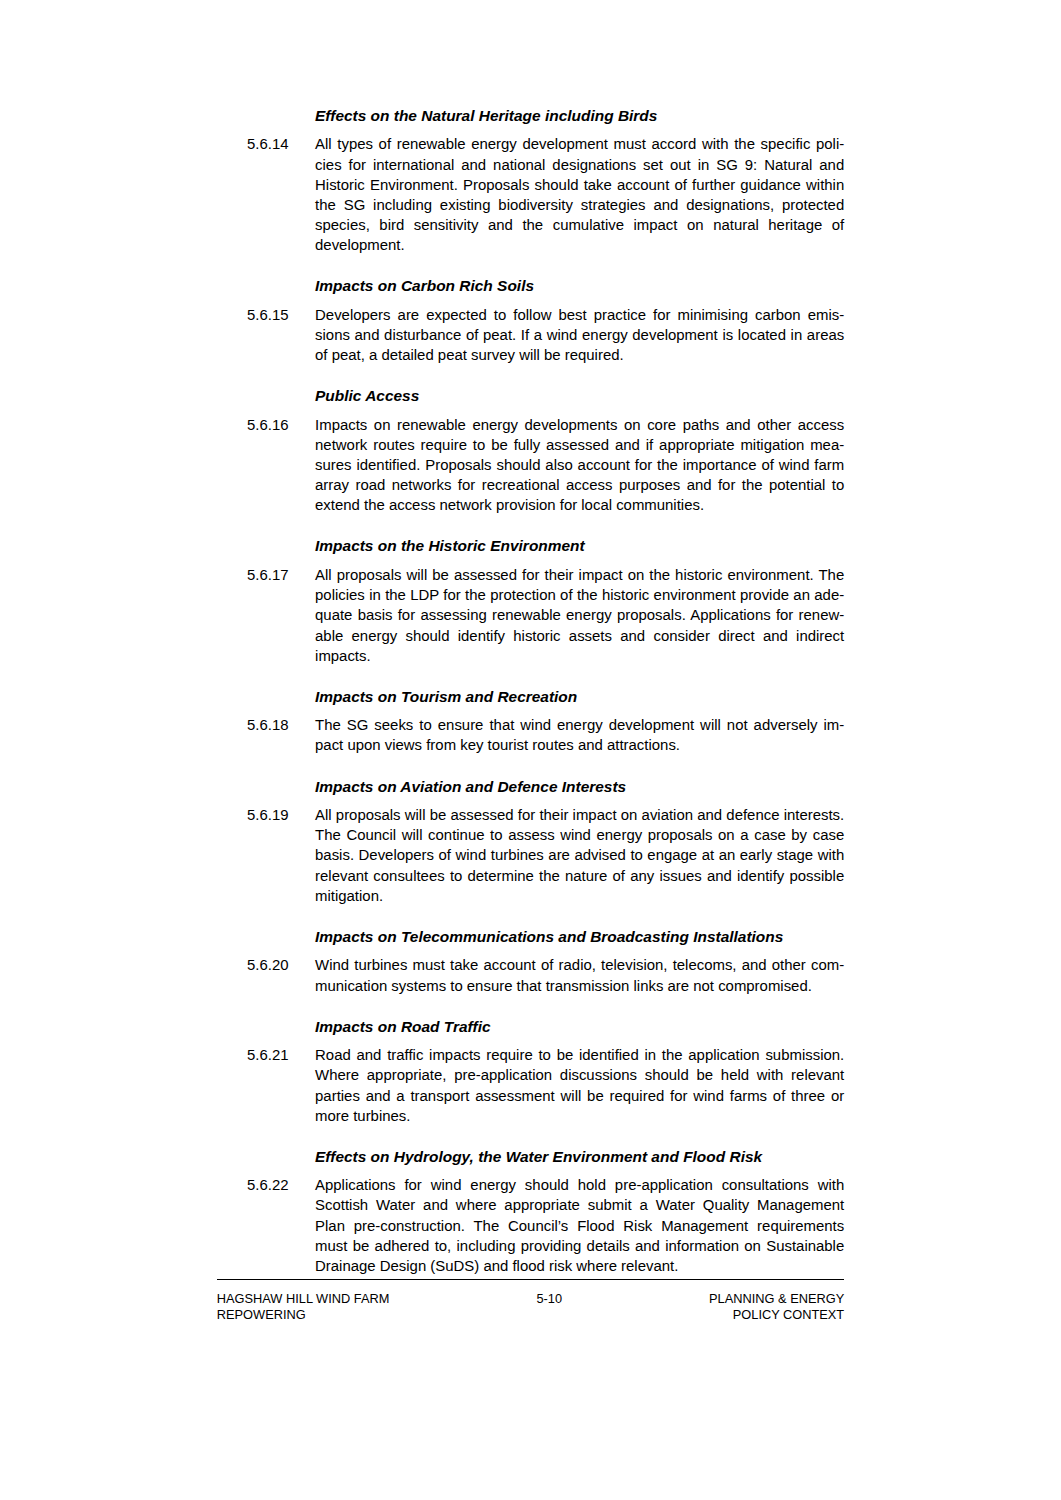Effects on the Natural Heritage including Birds
5.6.14
All types of renewable energy development must accord with the specific policies for international and national designations set out in SG 9: Natural and Historic Environment. Proposals should take account of further guidance within the SG including existing biodiversity strategies and designations, protected species, bird sensitivity and the cumulative impact on natural heritage of development.
Impacts on Carbon Rich Soils
5.6.15
Developers are expected to follow best practice for minimising carbon emissions and disturbance of peat. If a wind energy development is located in areas of peat, a detailed peat survey will be required.
Public Access
5.6.16
Impacts on renewable energy developments on core paths and other access network routes require to be fully assessed and if appropriate mitigation measures identified. Proposals should also account for the importance of wind farm array road networks for recreational access purposes and for the potential to extend the access network provision for local communities.
Impacts on the Historic Environment
5.6.17
All proposals will be assessed for their impact on the historic environment. The policies in the LDP for the protection of the historic environment provide an adequate basis for assessing renewable energy proposals. Applications for renewable energy should identify historic assets and consider direct and indirect impacts.
Impacts on Tourism and Recreation
5.6.18
The SG seeks to ensure that wind energy development will not adversely impact upon views from key tourist routes and attractions.
Impacts on Aviation and Defence Interests
5.6.19
All proposals will be assessed for their impact on aviation and defence interests. The Council will continue to assess wind energy proposals on a case by case basis. Developers of wind turbines are advised to engage at an early stage with relevant consultees to determine the nature of any issues and identify possible mitigation.
Impacts on Telecommunications and Broadcasting Installations
5.6.20
Wind turbines must take account of radio, television, telecoms, and other communication systems to ensure that transmission links are not compromised.
Impacts on Road Traffic
5.6.21
Road and traffic impacts require to be identified in the application submission. Where appropriate, pre-application discussions should be held with relevant parties and a transport assessment will be required for wind farms of three or more turbines.
Effects on Hydrology, the Water Environment and Flood Risk
5.6.22
Applications for wind energy should hold pre-application consultations with Scottish Water and where appropriate submit a Water Quality Management Plan pre-construction. The Council’s Flood Risk Management requirements must be adhered to, including providing details and information on Sustainable Drainage Design (SuDS) and flood risk where relevant.
HAGSHAW HILL WIND FARM REPOWERING
5-10
PLANNING & ENERGY POLICY CONTEXT